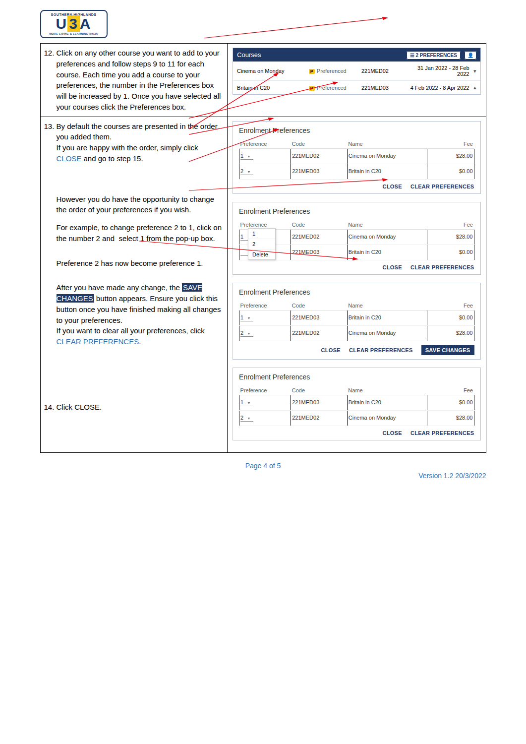SOUTHERN HIGHLANDS
U3 A
MORE LIVING & LEARNING @U3A
| Click on any other course you want to add to your preferences and follow steps 9 to 11 for each course. Each time you add a course to your preferences, the number in the Preferences box will be increased by 1. Once you have selected all your courses click the Preferences box. | Courses ☰ 2 PREFERENCES 👤 Cinema on Monday P Preferenced 221MED02 31 Jan 2022 - 28 Feb 2022 ▾ Britain in C20 P Preferenced 221MED03 4 Feb 2022 - 8 Apr 2022 ▴ |
| By default the courses are presented in the order you added them. If you are happy with the order, simply click CLOSE and go to step 15. However you do have the opportunity to change the order of your preferences if you wish. For example, to change preference 2 to 1, click on the number 2 and select 1 from the pop-up box. Preference 2 has now become preference 1. After you have made any change, the SAVE CHANGES button appears. Ensure you click this button once you have finished making all changes to your preferences. If you want to clear all your preferences, click CLEAR PREFERENCES . Click CLOSE. | Enrolment Preferences / Preference / Code / Name / Fee / / --- / --- / --- / --- / / 1 ▾ / 221MED02 / Cinema on Monday / $28.00 / / 2 ▾ / 221MED03 / Britain in C20 / $0.00 / CLOSE CLEAR PREFERENCES Enrolment Preferences / Preference / Code / Name / Fee / / --- / --- / --- / --- / / 1 ▾ / 221MED02 / Cinema on Monday / $28.00 / / / 221MED03 / Britain in C20 / $0.00 / 1 2 Delete CLOSE CLEAR PREFERENCES Enrolment Preferences / Preference / Code / Name / Fee / / --- / --- / --- / --- / / 1 ▾ / 221MED03 / Britain in C20 / $0.00 / / 2 ▾ / 221MED02 / Cinema on Monday / $28.00 / CLOSE CLEAR PREFERENCES SAVE CHANGES Enrolment Preferences / Preference / Code / Name / Fee / / --- / --- / --- / --- / / 1 ▾ / 221MED03 / Britain in C20 / $0.00 / / 2 ▾ / 221MED02 / Cinema on Monday / $28.00 / CLOSE CLEAR PREFERENCES |
Page 4 of 5
Version 1.2 20/3/2022